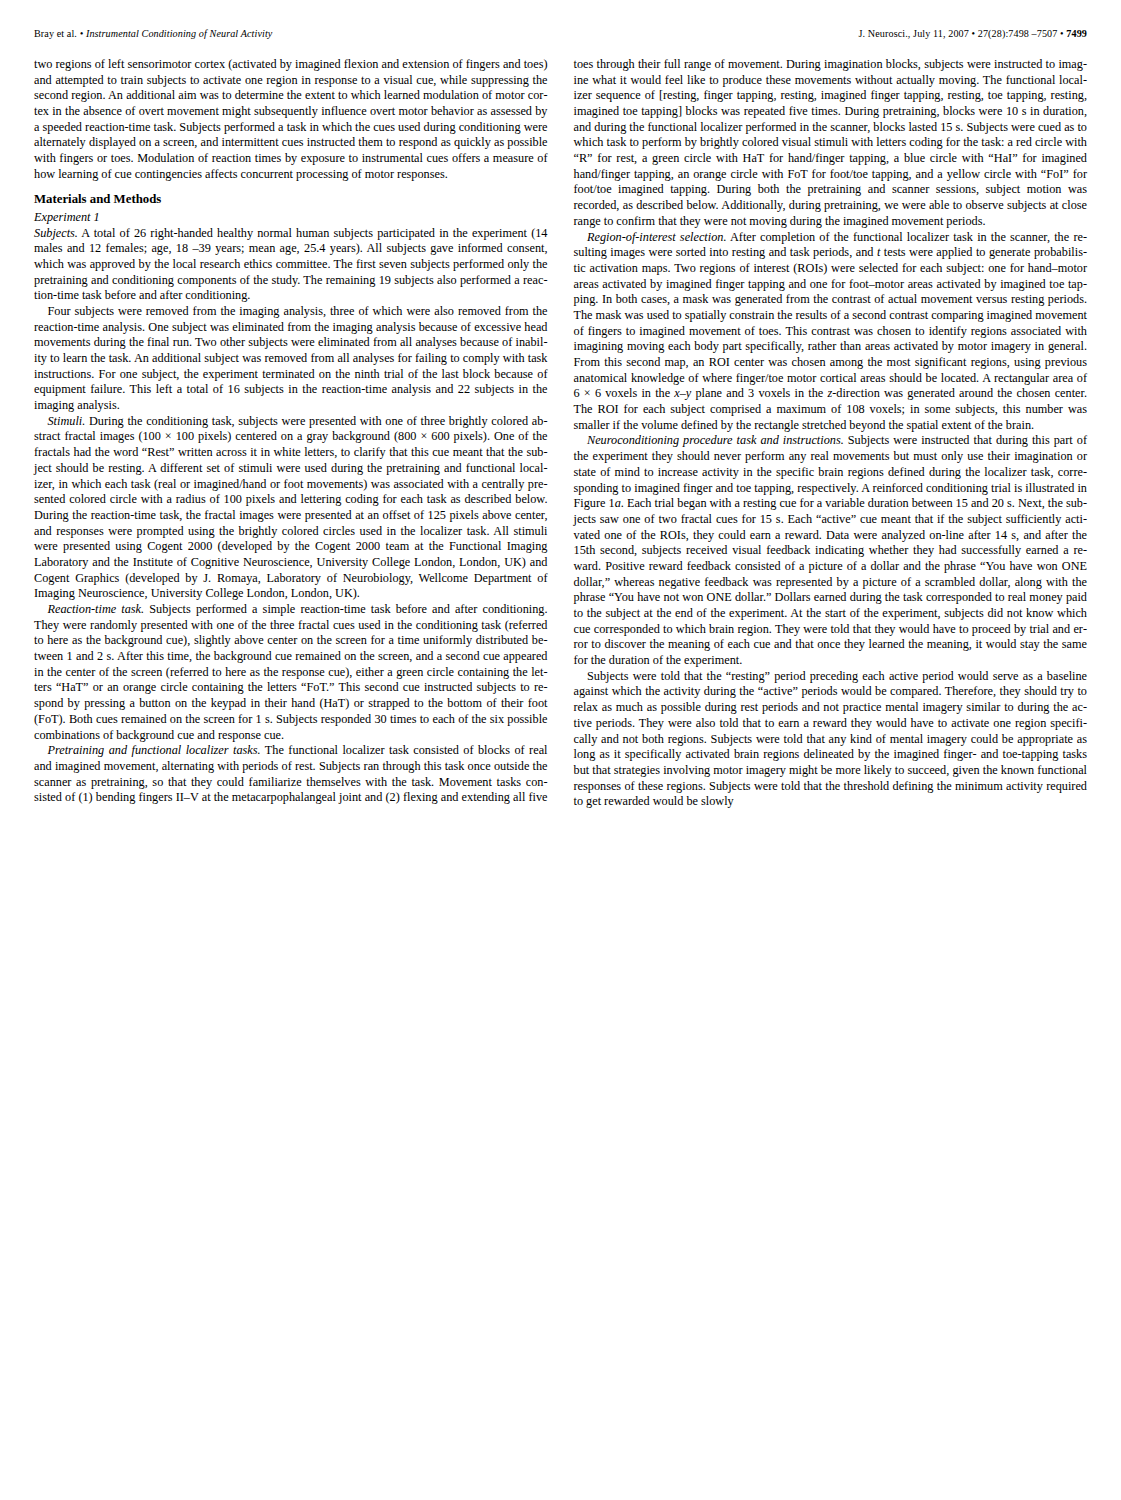Bray et al. • Instrumental Conditioning of Neural Activity
J. Neurosci., July 11, 2007 • 27(28):7498 –7507 • 7499
two regions of left sensorimotor cortex (activated by imagined flexion and extension of fingers and toes) and attempted to train subjects to activate one region in response to a visual cue, while suppressing the second region. An additional aim was to determine the extent to which learned modulation of motor cortex in the absence of overt movement might subsequently influence overt motor behavior as assessed by a speeded reaction-time task. Subjects performed a task in which the cues used during conditioning were alternately displayed on a screen, and intermittent cues instructed them to respond as quickly as possible with fingers or toes. Modulation of reaction times by exposure to instrumental cues offers a measure of how learning of cue contingencies affects concurrent processing of motor responses.
Materials and Methods
Experiment 1
Subjects. A total of 26 right-handed healthy normal human subjects participated in the experiment (14 males and 12 females; age, 18 –39 years; mean age, 25.4 years). All subjects gave informed consent, which was approved by the local research ethics committee. The first seven subjects performed only the pretraining and conditioning components of the study. The remaining 19 subjects also performed a reaction-time task before and after conditioning.
Four subjects were removed from the imaging analysis, three of which were also removed from the reaction-time analysis. One subject was eliminated from the imaging analysis because of excessive head movements during the final run. Two other subjects were eliminated from all analyses because of inability to learn the task. An additional subject was removed from all analyses for failing to comply with task instructions. For one subject, the experiment terminated on the ninth trial of the last block because of equipment failure. This left a total of 16 subjects in the reaction-time analysis and 22 subjects in the imaging analysis.
Stimuli. During the conditioning task, subjects were presented with one of three brightly colored abstract fractal images (100 × 100 pixels) centered on a gray background (800 × 600 pixels). One of the fractals had the word “Rest” written across it in white letters, to clarify that this cue meant that the subject should be resting. A different set of stimuli were used during the pretraining and functional localizer, in which each task (real or imagined/hand or foot movements) was associated with a centrally presented colored circle with a radius of 100 pixels and lettering coding for each task as described below. During the reaction-time task, the fractal images were presented at an offset of 125 pixels above center, and responses were prompted using the brightly colored circles used in the localizer task. All stimuli were presented using Cogent 2000 (developed by the Cogent 2000 team at the Functional Imaging Laboratory and the Institute of Cognitive Neuroscience, University College London, London, UK) and Cogent Graphics (developed by J. Romaya, Laboratory of Neurobiology, Wellcome Department of Imaging Neuroscience, University College London, London, UK).
Reaction-time task. Subjects performed a simple reaction-time task before and after conditioning. They were randomly presented with one of the three fractal cues used in the conditioning task (referred to here as the background cue), slightly above center on the screen for a time uniformly distributed between 1 and 2 s. After this time, the background cue remained on the screen, and a second cue appeared in the center of the screen (referred to here as the response cue), either a green circle containing the letters “HaT” or an orange circle containing the letters “FoT.” This second cue instructed subjects to respond by pressing a button on the keypad in their hand (HaT) or strapped to the bottom of their foot (FoT). Both cues remained on the screen for 1 s. Subjects responded 30 times to each of the six possible combinations of background cue and response cue.
Pretraining and functional localizer tasks. The functional localizer task consisted of blocks of real and imagined movement, alternating with periods of rest. Subjects ran through this task once outside the scanner as pretraining, so that they could familiarize themselves with the task. Movement tasks consisted of (1) bending fingers II–V at the metacarpophalangeal joint and (2) flexing and extending all five toes through their full range of movement. During imagination blocks, subjects were instructed to imagine what it would feel like to produce these movements without actually moving. The functional localizer sequence of [resting, finger tapping, resting, imagined finger tapping, resting, toe tapping, resting, imagined toe tapping] blocks was repeated five times. During pretraining, blocks were 10 s in duration, and during the functional localizer performed in the scanner, blocks lasted 15 s. Subjects were cued as to which task to perform by brightly colored visual stimuli with letters coding for the task: a red circle with “R” for rest, a green circle with HaT for hand/finger tapping, a blue circle with “HaI” for imagined hand/finger tapping, an orange circle with FoT for foot/toe tapping, and a yellow circle with “FoI” for foot/toe imagined tapping. During both the pretraining and scanner sessions, subject motion was recorded, as described below. Additionally, during pretraining, we were able to observe subjects at close range to confirm that they were not moving during the imagined movement periods.
Region-of-interest selection. After completion of the functional localizer task in the scanner, the resulting images were sorted into resting and task periods, and t tests were applied to generate probabilistic activation maps. Two regions of interest (ROIs) were selected for each subject: one for hand–motor areas activated by imagined finger tapping and one for foot–motor areas activated by imagined toe tapping. In both cases, a mask was generated from the contrast of actual movement versus resting periods. The mask was used to spatially constrain the results of a second contrast comparing imagined movement of fingers to imagined movement of toes. This contrast was chosen to identify regions associated with imagining moving each body part specifically, rather than areas activated by motor imagery in general. From this second map, an ROI center was chosen among the most significant regions, using previous anatomical knowledge of where finger/toe motor cortical areas should be located. A rectangular area of 6 × 6 voxels in the x–y plane and 3 voxels in the z-direction was generated around the chosen center. The ROI for each subject comprised a maximum of 108 voxels; in some subjects, this number was smaller if the volume defined by the rectangle stretched beyond the spatial extent of the brain.
Neuroconditioning procedure task and instructions. Subjects were instructed that during this part of the experiment they should never perform any real movements but must only use their imagination or state of mind to increase activity in the specific brain regions defined during the localizer task, corresponding to imagined finger and toe tapping, respectively. A reinforced conditioning trial is illustrated in Figure 1a. Each trial began with a resting cue for a variable duration between 15 and 20 s. Next, the subjects saw one of two fractal cues for 15 s. Each “active” cue meant that if the subject sufficiently activated one of the ROIs, they could earn a reward. Data were analyzed on-line after 14 s, and after the 15th second, subjects received visual feedback indicating whether they had successfully earned a reward. Positive reward feedback consisted of a picture of a dollar and the phrase “You have won ONE dollar,” whereas negative feedback was represented by a picture of a scrambled dollar, along with the phrase “You have not won ONE dollar.” Dollars earned during the task corresponded to real money paid to the subject at the end of the experiment. At the start of the experiment, subjects did not know which cue corresponded to which brain region. They were told that they would have to proceed by trial and error to discover the meaning of each cue and that once they learned the meaning, it would stay the same for the duration of the experiment.
Subjects were told that the “resting” period preceding each active period would serve as a baseline against which the activity during the “active” periods would be compared. Therefore, they should try to relax as much as possible during rest periods and not practice mental imagery similar to during the active periods. They were also told that to earn a reward they would have to activate one region specifically and not both regions. Subjects were told that any kind of mental imagery could be appropriate as long as it specifically activated brain regions delineated by the imagined finger- and toe-tapping tasks but that strategies involving motor imagery might be more likely to succeed, given the known functional responses of these regions. Subjects were told that the threshold defining the minimum activity required to get rewarded would be slowly